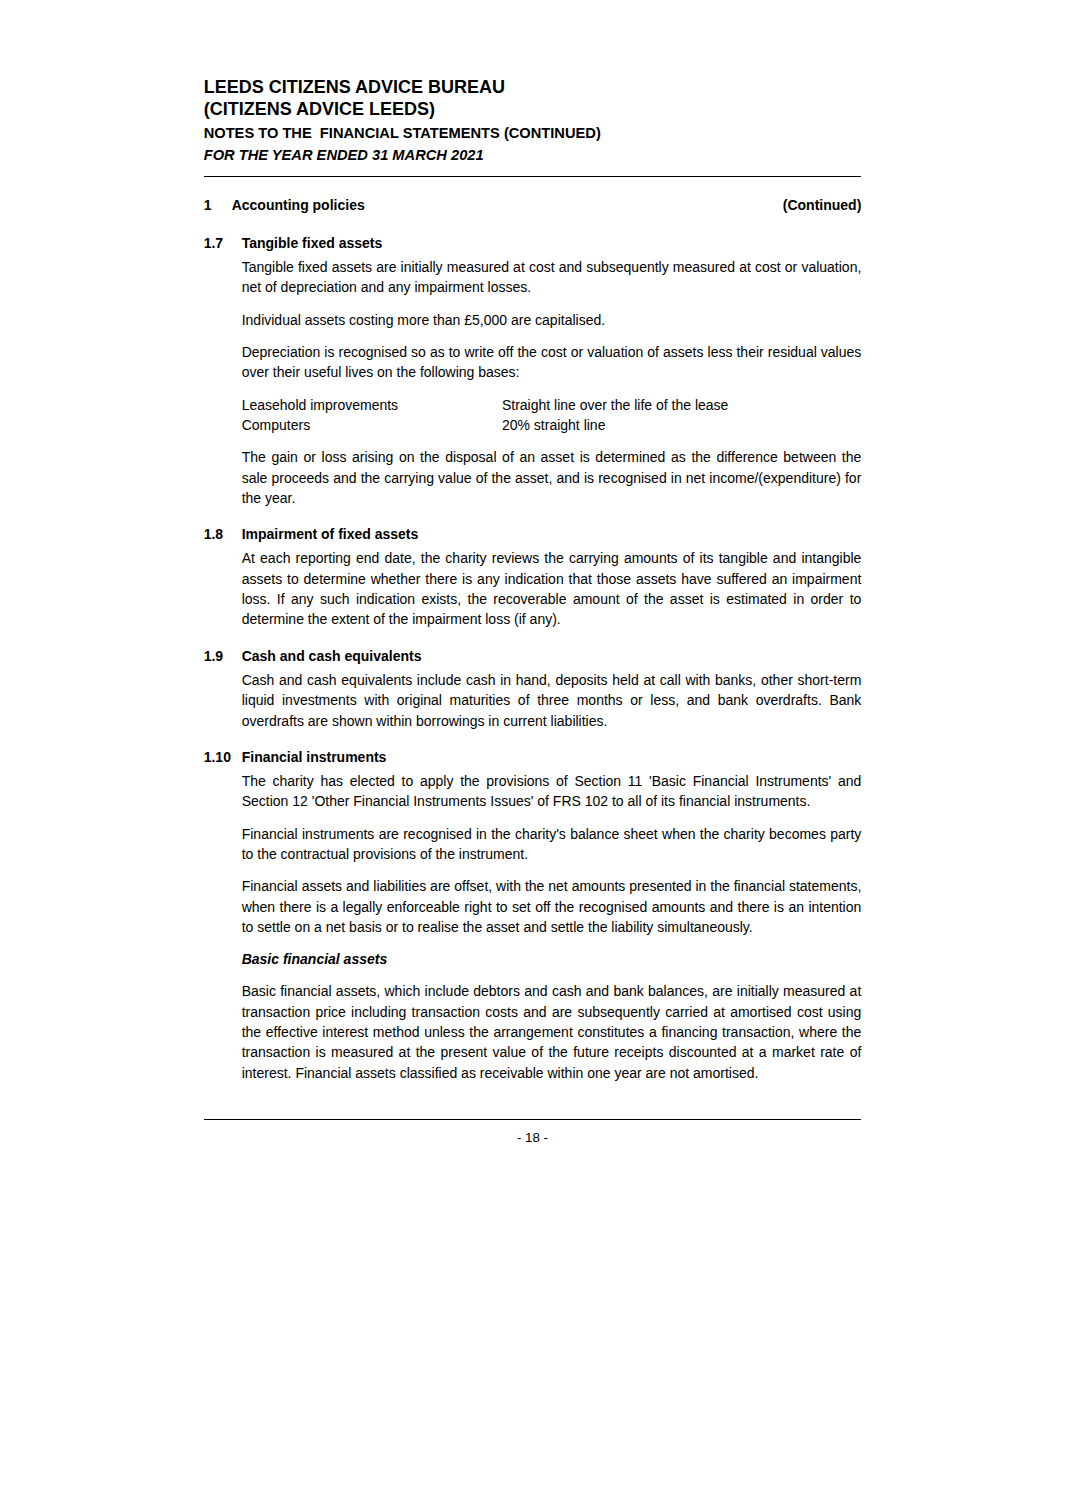LEEDS CITIZENS ADVICE BUREAU
(CITIZENS ADVICE LEEDS)
NOTES TO THE FINANCIAL STATEMENTS (CONTINUED)
FOR THE YEAR ENDED 31 MARCH 2021
1 Accounting policies (Continued)
1.7 Tangible fixed assets
Tangible fixed assets are initially measured at cost and subsequently measured at cost or valuation, net of depreciation and any impairment losses.
Individual assets costing more than £5,000 are capitalised.
Depreciation is recognised so as to write off the cost or valuation of assets less their residual values over their useful lives on the following bases:
| Leasehold improvements | Straight line over the life of the lease |
| Computers | 20% straight line |
The gain or loss arising on the disposal of an asset is determined as the difference between the sale proceeds and the carrying value of the asset, and is recognised in net income/(expenditure) for the year.
1.8 Impairment of fixed assets
At each reporting end date, the charity reviews the carrying amounts of its tangible and intangible assets to determine whether there is any indication that those assets have suffered an impairment loss. If any such indication exists, the recoverable amount of the asset is estimated in order to determine the extent of the impairment loss (if any).
1.9 Cash and cash equivalents
Cash and cash equivalents include cash in hand, deposits held at call with banks, other short-term liquid investments with original maturities of three months or less, and bank overdrafts. Bank overdrafts are shown within borrowings in current liabilities.
1.10 Financial instruments
The charity has elected to apply the provisions of Section 11 'Basic Financial Instruments' and Section 12 'Other Financial Instruments Issues' of FRS 102 to all of its financial instruments.
Financial instruments are recognised in the charity's balance sheet when the charity becomes party to the contractual provisions of the instrument.
Financial assets and liabilities are offset, with the net amounts presented in the financial statements, when there is a legally enforceable right to set off the recognised amounts and there is an intention to settle on a net basis or to realise the asset and settle the liability simultaneously.
Basic financial assets
Basic financial assets, which include debtors and cash and bank balances, are initially measured at transaction price including transaction costs and are subsequently carried at amortised cost using the effective interest method unless the arrangement constitutes a financing transaction, where the transaction is measured at the present value of the future receipts discounted at a market rate of interest. Financial assets classified as receivable within one year are not amortised.
- 18 -